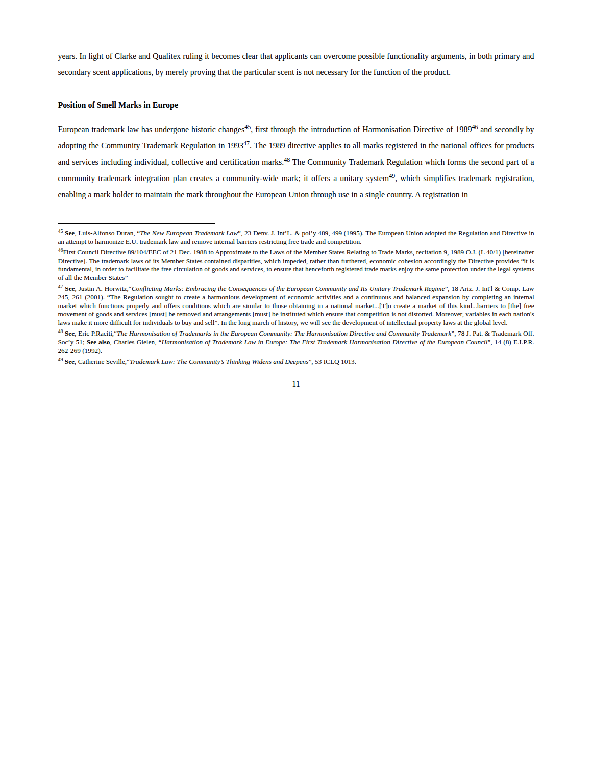years. In light of Clarke and Qualitex ruling it becomes clear that applicants can overcome possible functionality arguments, in both primary and secondary scent applications, by merely proving that the particular scent is not necessary for the function of the product.
Position of Smell Marks in Europe
European trademark law has undergone historic changes45, first through the introduction of Harmonisation Directive of 198946 and secondly by adopting the Community Trademark Regulation in 199347. The 1989 directive applies to all marks registered in the national offices for products and services including individual, collective and certification marks.48 The Community Trademark Regulation which forms the second part of a community trademark integration plan creates a community-wide mark; it offers a unitary system49, which simplifies trademark registration, enabling a mark holder to maintain the mark throughout the European Union through use in a single country. A registration in
45 See, Luis-Alfonso Duran, “The New European Trademark Law”, 23 Denv. J. Int’L. & pol’y 489, 499 (1995). The European Union adopted the Regulation and Directive in an attempt to harmonize E.U. trademark law and remove internal barriers restricting free trade and competition.
46First Council Directive 89/104/EEC of 21 Dec. 1988 to Approximate to the Laws of the Member States Relating to Trade Marks, recitation 9, 1989 O.J. (L 40/1) [hereinafter Directive]. The trademark laws of its Member States contained disparities, which impeded, rather than furthered, economic cohesion accordingly the Directive provides “it is fundamental, in order to facilitate the free circulation of goods and services, to ensure that henceforth registered trade marks enjoy the same protection under the legal systems of all the Member States”
47 See, Justin A. Horwitz,“Conflicting Marks: Embracing the Consequences of the European Community and Its Unitary Trademark Regime”, 18 Ariz. J. Int'l & Comp. Law 245, 261 (2001). “The Regulation sought to create a harmonious development of economic activities and a continuous and balanced expansion by completing an internal market which functions properly and offers conditions which are similar to those obtaining in a national market...[T]o create a market of this kind...barriers to [the] free movement of goods and services [must] be removed and arrangements [must] be instituted which ensure that competition is not distorted. Moreover, variables in each nation's laws make it more difficult for individuals to buy and sell”. In the long march of history, we will see the development of intellectual property laws at the global level.
48 See, Eric P.Raciti,“The Harmonisation of Trademarks in the European Community: The Harmonisation Directive and Community Trademark”, 78 J. Pat. & Trademark Off. Soc’y 51; See also, Charles Gielen, “Harmonisation of Trademark Law in Europe: The First Trademark Harmonisation Directive of the European Council”, 14 (8) E.I.P.R. 262-269 (1992).
49 See, Catherine Seville,“Trademark Law: The Community’s Thinking Widens and Deepens”, 53 ICLQ 1013.
11